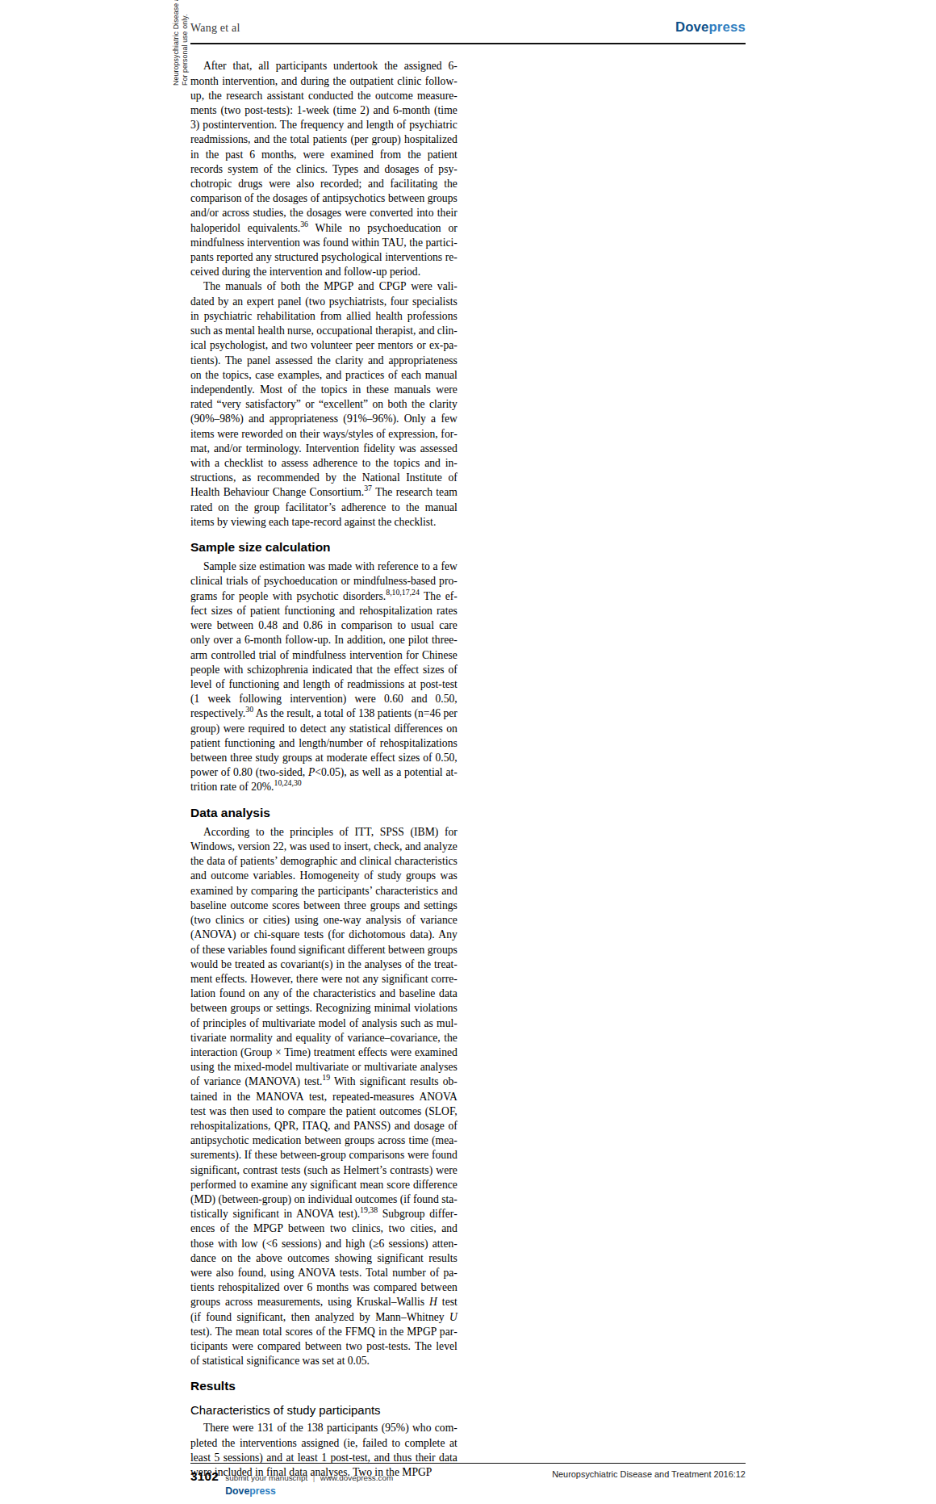Neuropsychiatric Disease and Treatment downloaded from https://www.dovepress.com/ by 158.132.161.52 on 10-Aug-2017 For personal use only.
Wang et al
Dove press
After that, all participants undertook the assigned 6-month intervention, and during the outpatient clinic follow-up, the research assistant conducted the outcome measurements (two post-tests): 1-week (time 2) and 6-month (time 3) postintervention. The frequency and length of psychiatric readmissions, and the total patients (per group) hospitalized in the past 6 months, were examined from the patient records system of the clinics. Types and dosages of psychotropic drugs were also recorded; and facilitating the comparison of the dosages of antipsychotics between groups and/or across studies, the dosages were converted into their haloperidol equivalents.36 While no psychoeducation or mindfulness intervention was found within TAU, the participants reported any structured psychological interventions received during the intervention and follow-up period.
The manuals of both the MPGP and CPGP were validated by an expert panel (two psychiatrists, four specialists in psychiatric rehabilitation from allied health professions such as mental health nurse, occupational therapist, and clinical psychologist, and two volunteer peer mentors or ex-patients). The panel assessed the clarity and appropriateness on the topics, case examples, and practices of each manual independently. Most of the topics in these manuals were rated “very satisfactory” or “excellent” on both the clarity (90%–98%) and appropriateness (91%–96%). Only a few items were reworded on their ways/styles of expression, format, and/or terminology. Intervention fidelity was assessed with a checklist to assess adherence to the topics and instructions, as recommended by the National Institute of Health Behaviour Change Consortium.37 The research team rated on the group facilitator’s adherence to the manual items by viewing each tape-record against the checklist.
Sample size calculation
Sample size estimation was made with reference to a few clinical trials of psychoeducation or mindfulness-based programs for people with psychotic disorders.8,10,17,24 The effect sizes of patient functioning and rehospitalization rates were between 0.48 and 0.86 in comparison to usual care only over a 6-month follow-up. In addition, one pilot three-arm controlled trial of mindfulness intervention for Chinese people with schizophrenia indicated that the effect sizes of level of functioning and length of readmissions at post-test (1 week following intervention) were 0.60 and 0.50, respectively.30 As the result, a total of 138 patients (n=46 per group) were required to detect any statistical differences on patient functioning and length/number of rehospitalizations between three study groups at moderate effect sizes of 0.50, power of 0.80 (two-sided, P<0.05), as well as a potential attrition rate of 20%.10,24,30
Data analysis
According to the principles of ITT, SPSS (IBM) for Windows, version 22, was used to insert, check, and analyze the data of patients’ demographic and clinical characteristics and outcome variables. Homogeneity of study groups was examined by comparing the participants’ characteristics and baseline outcome scores between three groups and settings (two clinics or cities) using one-way analysis of variance (ANOVA) or chi-square tests (for dichotomous data). Any of these variables found significant different between groups would be treated as covariant(s) in the analyses of the treatment effects. However, there were not any significant correlation found on any of the characteristics and baseline data between groups or settings. Recognizing minimal violations of principles of multivariate model of analysis such as multivariate normality and equality of variance–covariance, the interaction (Group × Time) treatment effects were examined using the mixed-model multivariate or multivariate analyses of variance (MANOVA) test.19 With significant results obtained in the MANOVA test, repeated-measures ANOVA test was then used to compare the patient outcomes (SLOF, rehospitalizations, QPR, ITAQ, and PANSS) and dosage of antipsychotic medication between groups across time (measurements). If these between-group comparisons were found significant, contrast tests (such as Helmert’s contrasts) were performed to examine any significant mean score difference (MD) (between-group) on individual outcomes (if found statistically significant in ANOVA test).19,38 Subgroup differences of the MPGP between two clinics, two cities, and those with low (<6 sessions) and high (≥6 sessions) attendance on the above outcomes showing significant results were also found, using ANOVA tests. Total number of patients rehospitalized over 6 months was compared between groups across measurements, using Kruskal–Wallis H test (if found significant, then analyzed by Mann–Whitney U test). The mean total scores of the FFMQ in the MPGP participants were compared between two post-tests. The level of statistical significance was set at 0.05.
Results
Characteristics of study participants
There were 131 of the 138 participants (95%) who completed the interventions assigned (ie, failed to complete at least 5 sessions) and at least 1 post-test, and thus their data were included in final data analyses. Two in the MPGP
3102
submit your manuscript | www.dovepress.com
Dovepress
Neuropsychiatric Disease and Treatment 2016:12